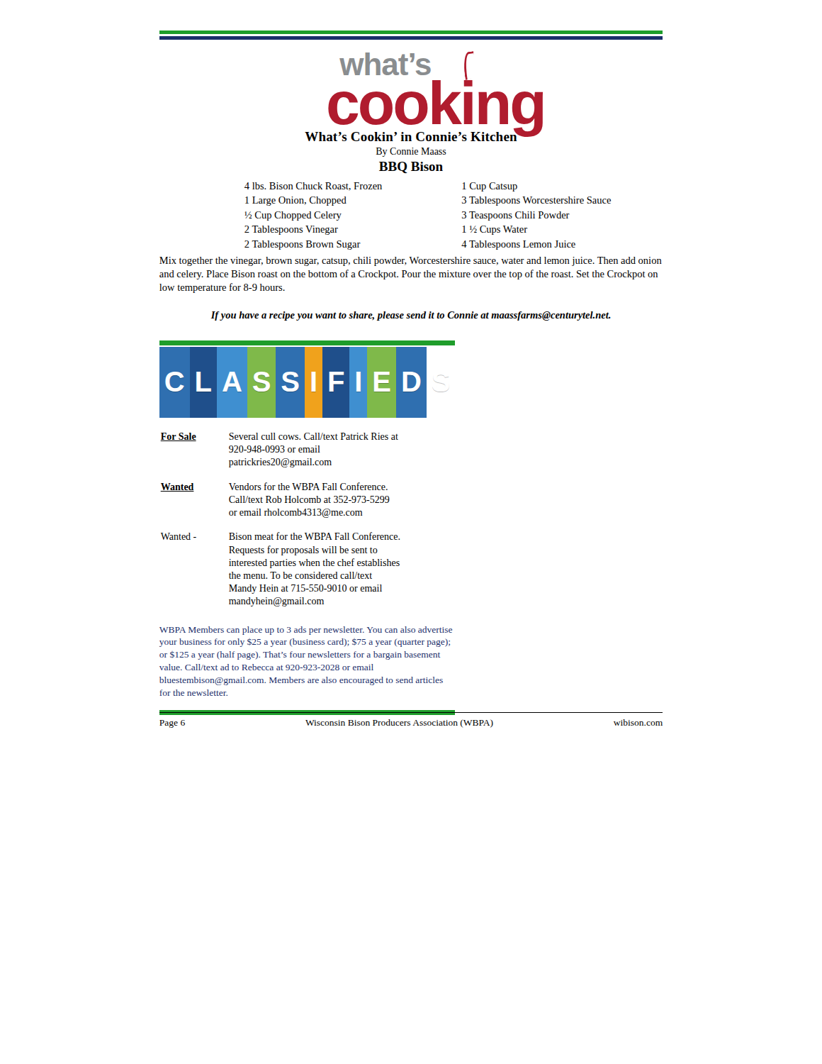what’s cooking
What’s Cookin’ in Connie’s Kitchen
By Connie Maass
BBQ Bison
| 4 lbs. Bison Chuck Roast, Frozen | 1 Cup Catsup |
| 1 Large Onion, Chopped | 3 Tablespoons Worcestershire Sauce |
| ½ Cup Chopped Celery | 3 Teaspoons Chili Powder |
| 2 Tablespoons Vinegar | 1 ½ Cups Water |
| 2 Tablespoons Brown Sugar | 4 Tablespoons Lemon Juice |
Mix together the vinegar, brown sugar, catsup, chili powder, Worcestershire sauce, water and lemon juice. Then add onion and celery. Place Bison roast on the bottom of a Crockpot. Pour the mixture over the top of the roast. Set the Crockpot on low temperature for 8-9 hours.
If you have a recipe you want to share, please send it to Connie at maassfarms@centurytel.net.
CLASSIFIEDS
For Sale
Several cull cows. Call/text Patrick Ries at
920-948-0993 or email
patrickries20@gmail.com
Wanted
Vendors for the WBPA Fall Conference.
Call/text Rob Holcomb at 352-973-5299
or email rholcomb4313@me.com
Wanted -
Bison meat for the WBPA Fall Conference.
Requests for proposals will be sent to
interested parties when the chef establishes
the menu. To be considered call/text
Mandy Hein at 715-550-9010 or email
mandyhein@gmail.com
WBPA Members can place up to 3 ads per newsletter. You can also advertise your business for only $25 a year (business card); $75 a year (quarter page); or $125 a year (half page). That’s four newsletters for a bargain basement value. Call/text ad to Rebecca at 920-923-2028 or email bluestembison@gmail.com. Members are also encouraged to send articles for the newsletter.
Page 6
Wisconsin Bison Producers Association (WBPA)
wibison.com